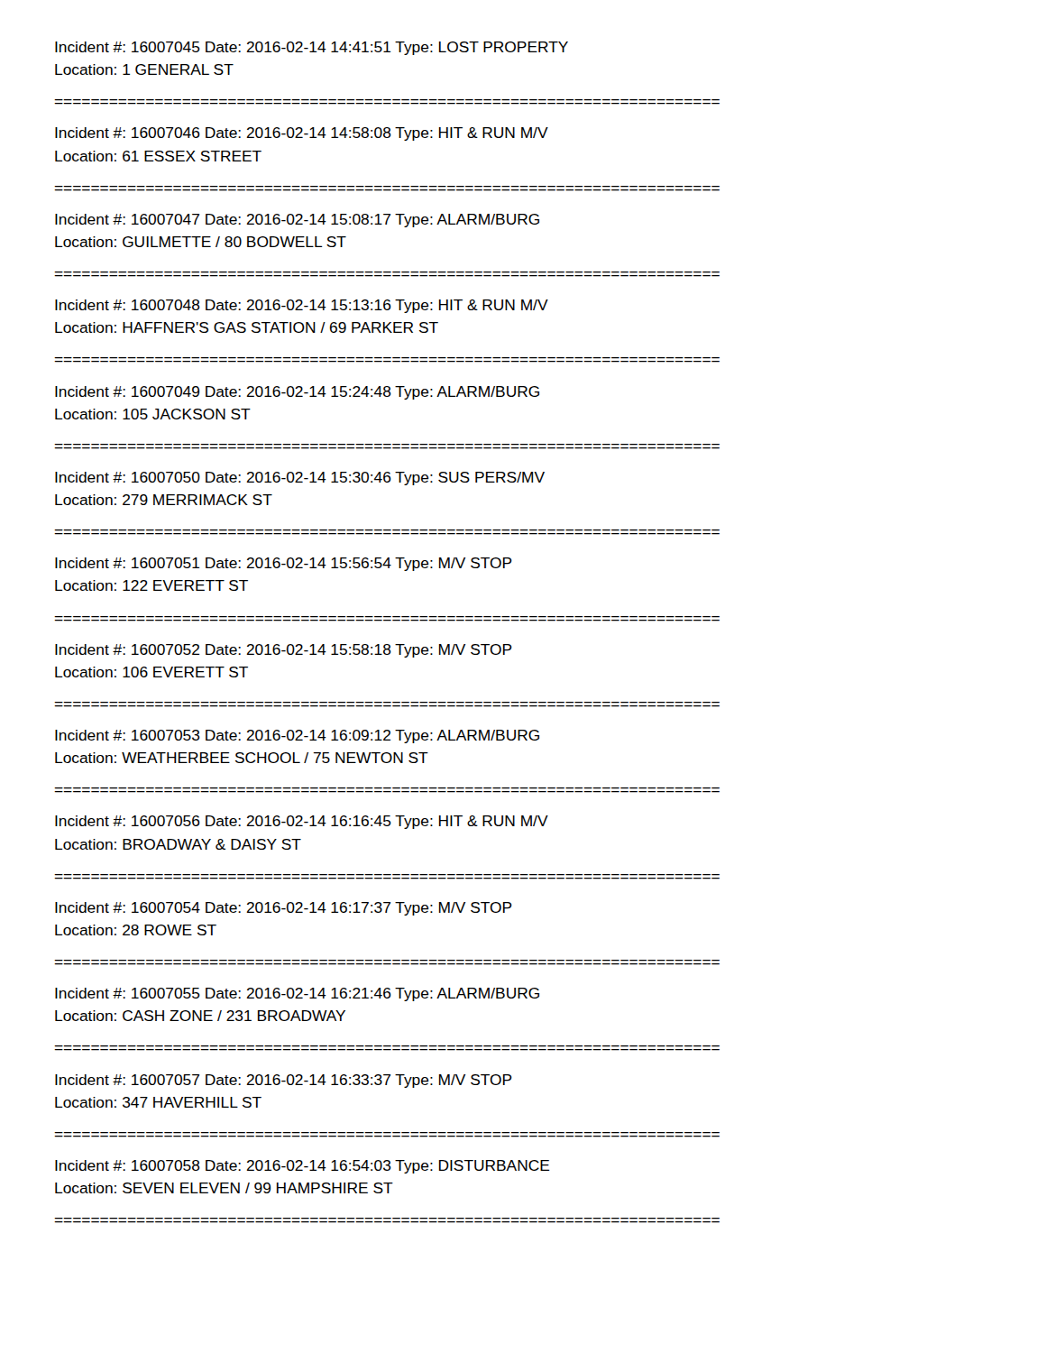Incident #: 16007045 Date: 2016-02-14 14:41:51 Type: LOST PROPERTY
Location: 1 GENERAL ST
=========================================================================
Incident #: 16007046 Date: 2016-02-14 14:58:08 Type: HIT & RUN M/V
Location: 61 ESSEX STREET
=========================================================================
Incident #: 16007047 Date: 2016-02-14 15:08:17 Type: ALARM/BURG
Location: GUILMETTE / 80 BODWELL ST
=========================================================================
Incident #: 16007048 Date: 2016-02-14 15:13:16 Type: HIT & RUN M/V
Location: HAFFNER'S GAS STATION / 69 PARKER ST
=========================================================================
Incident #: 16007049 Date: 2016-02-14 15:24:48 Type: ALARM/BURG
Location: 105 JACKSON ST
=========================================================================
Incident #: 16007050 Date: 2016-02-14 15:30:46 Type: SUS PERS/MV
Location: 279 MERRIMACK ST
=========================================================================
Incident #: 16007051 Date: 2016-02-14 15:56:54 Type: M/V STOP
Location: 122 EVERETT ST
=========================================================================
Incident #: 16007052 Date: 2016-02-14 15:58:18 Type: M/V STOP
Location: 106 EVERETT ST
=========================================================================
Incident #: 16007053 Date: 2016-02-14 16:09:12 Type: ALARM/BURG
Location: WEATHERBEE SCHOOL / 75 NEWTON ST
=========================================================================
Incident #: 16007056 Date: 2016-02-14 16:16:45 Type: HIT & RUN M/V
Location: BROADWAY & DAISY ST
=========================================================================
Incident #: 16007054 Date: 2016-02-14 16:17:37 Type: M/V STOP
Location: 28 ROWE ST
=========================================================================
Incident #: 16007055 Date: 2016-02-14 16:21:46 Type: ALARM/BURG
Location: CASH ZONE / 231 BROADWAY
=========================================================================
Incident #: 16007057 Date: 2016-02-14 16:33:37 Type: M/V STOP
Location: 347 HAVERHILL ST
=========================================================================
Incident #: 16007058 Date: 2016-02-14 16:54:03 Type: DISTURBANCE
Location: SEVEN ELEVEN / 99 HAMPSHIRE ST
=========================================================================